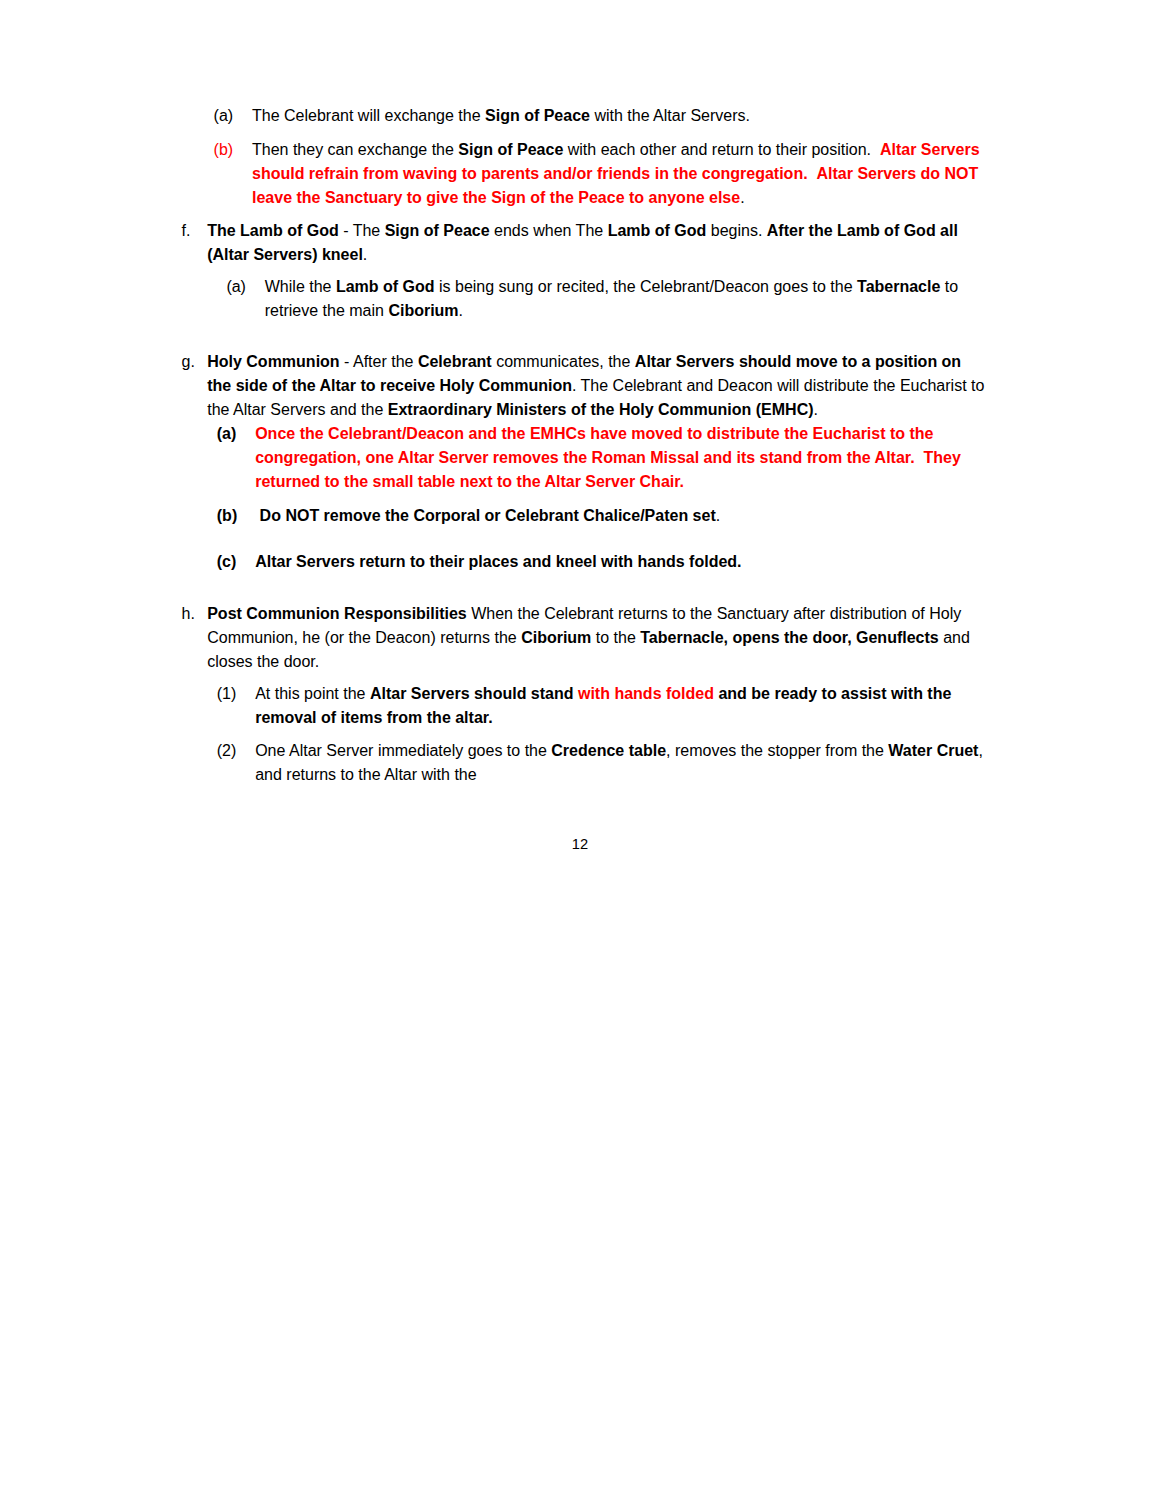(a) The Celebrant will exchange the Sign of Peace with the Altar Servers.
(b) Then they can exchange the Sign of Peace with each other and return to their position. Altar Servers should refrain from waving to parents and/or friends in the congregation. Altar Servers do NOT leave the Sanctuary to give the Sign of the Peace to anyone else.
f. The Lamb of God - The Sign of Peace ends when The Lamb of God begins. After the Lamb of God all (Altar Servers) kneel.
(a) While the Lamb of God is being sung or recited, the Celebrant/Deacon goes to the Tabernacle to retrieve the main Ciborium.
g. Holy Communion - After the Celebrant communicates, the Altar Servers should move to a position on the side of the Altar to receive Holy Communion. The Celebrant and Deacon will distribute the Eucharist to the Altar Servers and the Extraordinary Ministers of the Holy Communion (EMHC).
(a) Once the Celebrant/Deacon and the EMHCs have moved to distribute the Eucharist to the congregation, one Altar Server removes the Roman Missal and its stand from the Altar. They returned to the small table next to the Altar Server Chair.
(b) Do NOT remove the Corporal or Celebrant Chalice/Paten set.
(c) Altar Servers return to their places and kneel with hands folded.
h. Post Communion Responsibilities When the Celebrant returns to the Sanctuary after distribution of Holy Communion, he (or the Deacon) returns the Ciborium to the Tabernacle, opens the door, Genuflects and closes the door.
(1) At this point the Altar Servers should stand with hands folded and be ready to assist with the removal of items from the altar.
(2) One Altar Server immediately goes to the Credence table, removes the stopper from the Water Cruet, and returns to the Altar with the
12